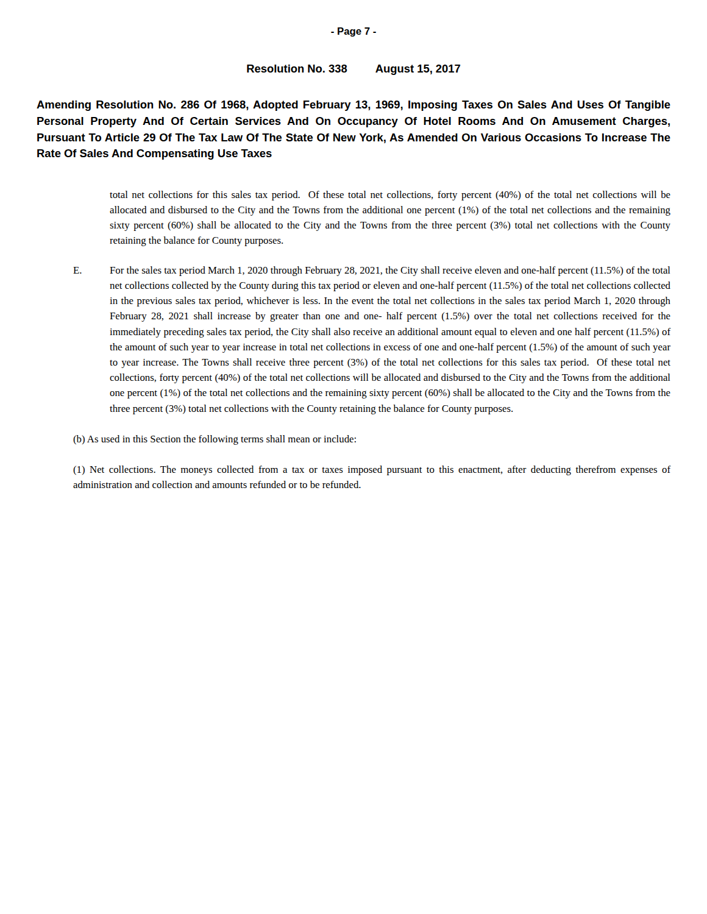- Page 7 -
Resolution No. 338 August 15, 2017
Amending Resolution No. 286 Of 1968, Adopted February 13, 1969, Imposing Taxes On Sales And Uses Of Tangible Personal Property And Of Certain Services And On Occupancy Of Hotel Rooms And On Amusement Charges, Pursuant To Article 29 Of The Tax Law Of The State Of New York, As Amended On Various Occasions To Increase The Rate Of Sales And Compensating Use Taxes
total net collections for this sales tax period. Of these total net collections, forty percent (40%) of the total net collections will be allocated and disbursed to the City and the Towns from the additional one percent (1%) of the total net collections and the remaining sixty percent (60%) shall be allocated to the City and the Towns from the three percent (3%) total net collections with the County retaining the balance for County purposes.
E.
For the sales tax period March 1, 2020 through February 28, 2021, the City shall receive eleven and one-half percent (11.5%) of the total net collections collected by the County during this tax period or eleven and one-half percent (11.5%) of the total net collections collected in the previous sales tax period, whichever is less. In the event the total net collections in the sales tax period March 1, 2020 through February 28, 2021 shall increase by greater than one and one- half percent (1.5%) over the total net collections received for the immediately preceding sales tax period, the City shall also receive an additional amount equal to eleven and one half percent (11.5%) of the amount of such year to year increase in total net collections in excess of one and one-half percent (1.5%) of the amount of such year to year increase. The Towns shall receive three percent (3%) of the total net collections for this sales tax period. Of these total net collections, forty percent (40%) of the total net collections will be allocated and disbursed to the City and the Towns from the additional one percent (1%) of the total net collections and the remaining sixty percent (60%) shall be allocated to the City and the Towns from the three percent (3%) total net collections with the County retaining the balance for County purposes.
(b) As used in this Section the following terms shall mean or include:
(1) Net collections. The moneys collected from a tax or taxes imposed pursuant to this enactment, after deducting therefrom expenses of administration and collection and amounts refunded or to be refunded.